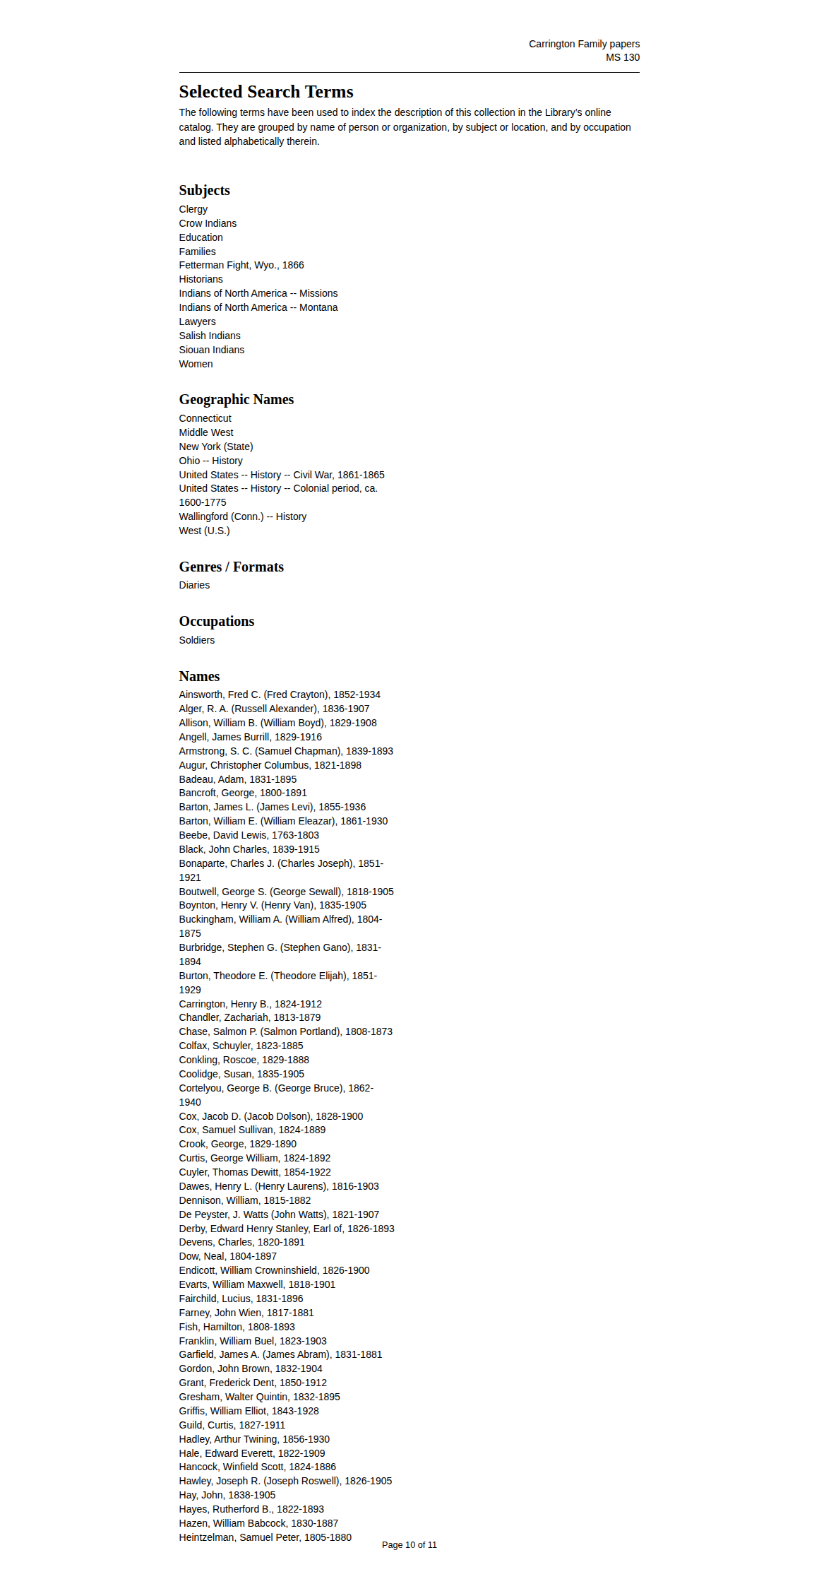Carrington Family papers
MS 130
Selected Search Terms
The following terms have been used to index the description of this collection in the Library’s online catalog. They are grouped by name of person or organization, by subject or location, and by occupation and listed alphabetically therein.
Subjects
Clergy
Crow Indians
Education
Families
Fetterman Fight, Wyo., 1866
Historians
Indians of North America -- Missions
Indians of North America -- Montana
Lawyers
Salish Indians
Siouan Indians
Women
Geographic Names
Connecticut
Middle West
New York (State)
Ohio -- History
United States -- History -- Civil War, 1861-1865
United States -- History -- Colonial period, ca. 1600-1775
Wallingford (Conn.) -- History
West (U.S.)
Genres / Formats
Diaries
Occupations
Soldiers
Names
Ainsworth, Fred C. (Fred Crayton), 1852-1934
Alger, R. A. (Russell Alexander), 1836-1907
Allison, William B. (William Boyd), 1829-1908
Angell, James Burrill, 1829-1916
Armstrong, S. C. (Samuel Chapman), 1839-1893
Augur, Christopher Columbus, 1821-1898
Badeau, Adam, 1831-1895
Bancroft, George, 1800-1891
Barton, James L. (James Levi), 1855-1936
Barton, William E. (William Eleazar), 1861-1930
Beebe, David Lewis, 1763-1803
Black, John Charles, 1839-1915
Bonaparte, Charles J. (Charles Joseph), 1851-1921
Boutwell, George S. (George Sewall), 1818-1905
Boynton, Henry V. (Henry Van), 1835-1905
Buckingham, William A. (William Alfred), 1804-1875
Burbridge, Stephen G. (Stephen Gano), 1831-1894
Burton, Theodore E. (Theodore Elijah), 1851-1929
Carrington, Henry B., 1824-1912
Chandler, Zachariah, 1813-1879
Chase, Salmon P. (Salmon Portland), 1808-1873
Colfax, Schuyler, 1823-1885
Conkling, Roscoe, 1829-1888
Coolidge, Susan, 1835-1905
Cortelyou, George B. (George Bruce), 1862-1940
Cox, Jacob D. (Jacob Dolson), 1828-1900
Cox, Samuel Sullivan, 1824-1889
Crook, George, 1829-1890
Curtis, George William, 1824-1892
Cuyler, Thomas Dewitt, 1854-1922
Dawes, Henry L. (Henry Laurens), 1816-1903
Dennison, William, 1815-1882
De Peyster, J. Watts (John Watts), 1821-1907
Derby, Edward Henry Stanley, Earl of, 1826-1893
Devens, Charles, 1820-1891
Dow, Neal, 1804-1897
Endicott, William Crowninshield, 1826-1900
Evarts, William Maxwell, 1818-1901
Fairchild, Lucius, 1831-1896
Farney, John Wien, 1817-1881
Fish, Hamilton, 1808-1893
Franklin, William Buel, 1823-1903
Garfield, James A. (James Abram), 1831-1881
Gordon, John Brown, 1832-1904
Grant, Frederick Dent, 1850-1912
Gresham, Walter Quintin, 1832-1895
Griffis, William Elliot, 1843-1928
Guild, Curtis, 1827-1911
Hadley, Arthur Twining, 1856-1930
Hale, Edward Everett, 1822-1909
Hancock, Winfield Scott, 1824-1886
Hawley, Joseph R. (Joseph Roswell), 1826-1905
Hay, John, 1838-1905
Hayes, Rutherford B., 1822-1893
Hazen, William Babcock, 1830-1887
Heintzelman, Samuel Peter, 1805-1880
Page 10 of 11